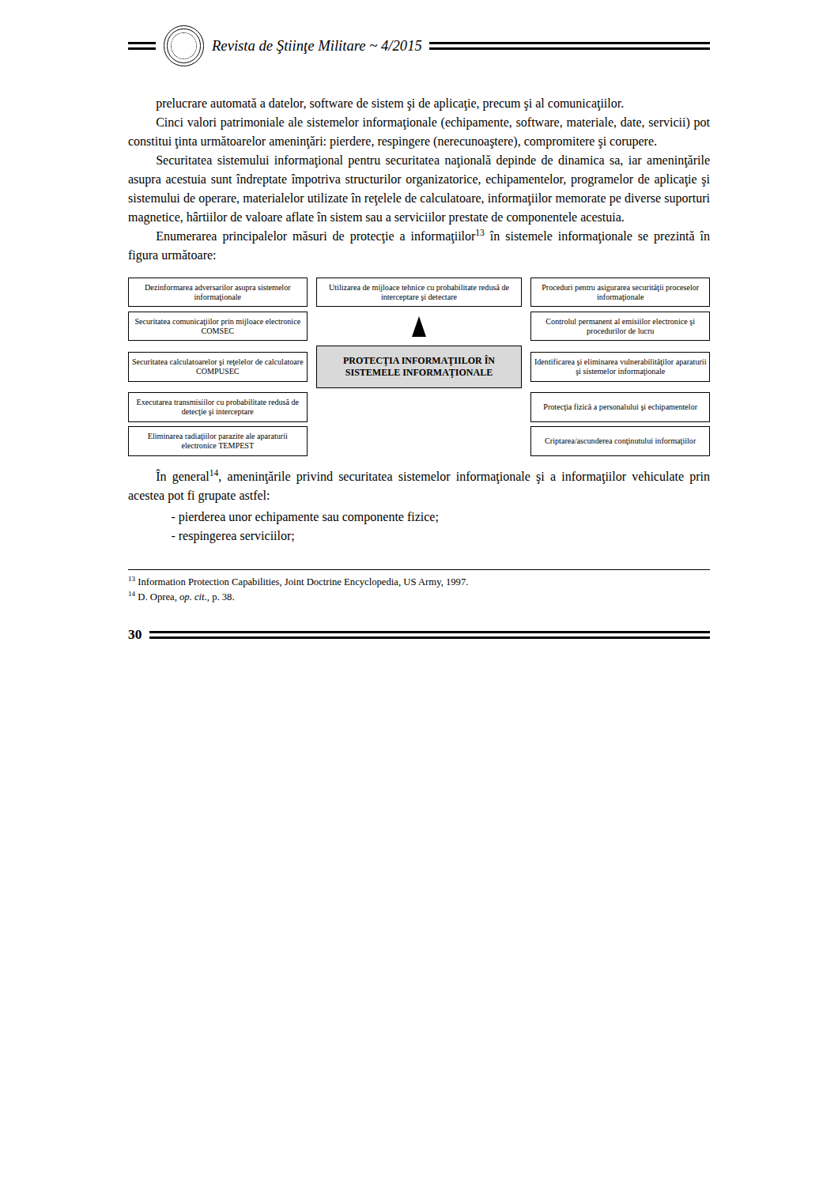Revista de Ştiinţe Militare ~ 4/2015
prelucrare automată a datelor, software de sistem şi de aplicaţie, precum şi al comunicaţiilor.
Cinci valori patrimoniale ale sistemelor informaţionale (echipamente, software, materiale, date, servicii) pot constitui ţinta următoarelor ameninţări: pierdere, respingere (nerecunoaştere), compromitere şi corupere.
Securitatea sistemului informaţional pentru securitatea naţională depinde de dinamica sa, iar ameninţările asupra acestuia sunt îndreptate împotriva structurilor organizatorice, echipamentelor, programelor de aplicaţie şi sistemului de operare, materialelor utilizate în reţelele de calculatoare, informaţiilor memorate pe diverse suporturi magnetice, hârtiilor de valoare aflate în sistem sau a serviciilor prestate de componentele acestuia.
Enumerarea principalelor măsuri de protecţie a informaţiilor13 în sistemele informaţionale se prezintă în figura următoare:
Dezinformarea adversarilor asupra sistemelor informaţionale
Utilizarea de mijloace tehnice cu probabilitate redusă de interceptare şi detectare
Proceduri pentru asigurarea securităţii proceselor informaţionale
Securitatea comunicaţiilor prin mijloace electronice COMSEC
Controlul permanent al emisiilor electronice şi procedurilor de lucru
Securitatea calculatoarelor şi reţelelor de calculatoare COMPUSEC
PROTECŢIA INFORMAŢIILOR ÎN SISTEMELE INFORMAŢIONALE
Identificarea şi eliminarea vulnerabilităţilor aparaturii şi sistemelor informaţionale
Executarea transmisiilor cu probabilitate redusă de detecţie şi interceptare
Protecţia fizică a personalului şi echipamentelor
Eliminarea radiaţiilor parazite ale aparaturii electronice TEMPEST
Criptarea/ascunderea conţinutului informaţiilor
În general14, ameninţările privind securitatea sistemelor informaţionale şi a informaţiilor vehiculate prin acestea pot fi grupate astfel:
pierderea unor echipamente sau componente fizice;
respingerea serviciilor;
13 Information Protection Capabilities, Joint Doctrine Encyclopedia, US Army, 1997.
14 D. Oprea, op. cit., p. 38.
30